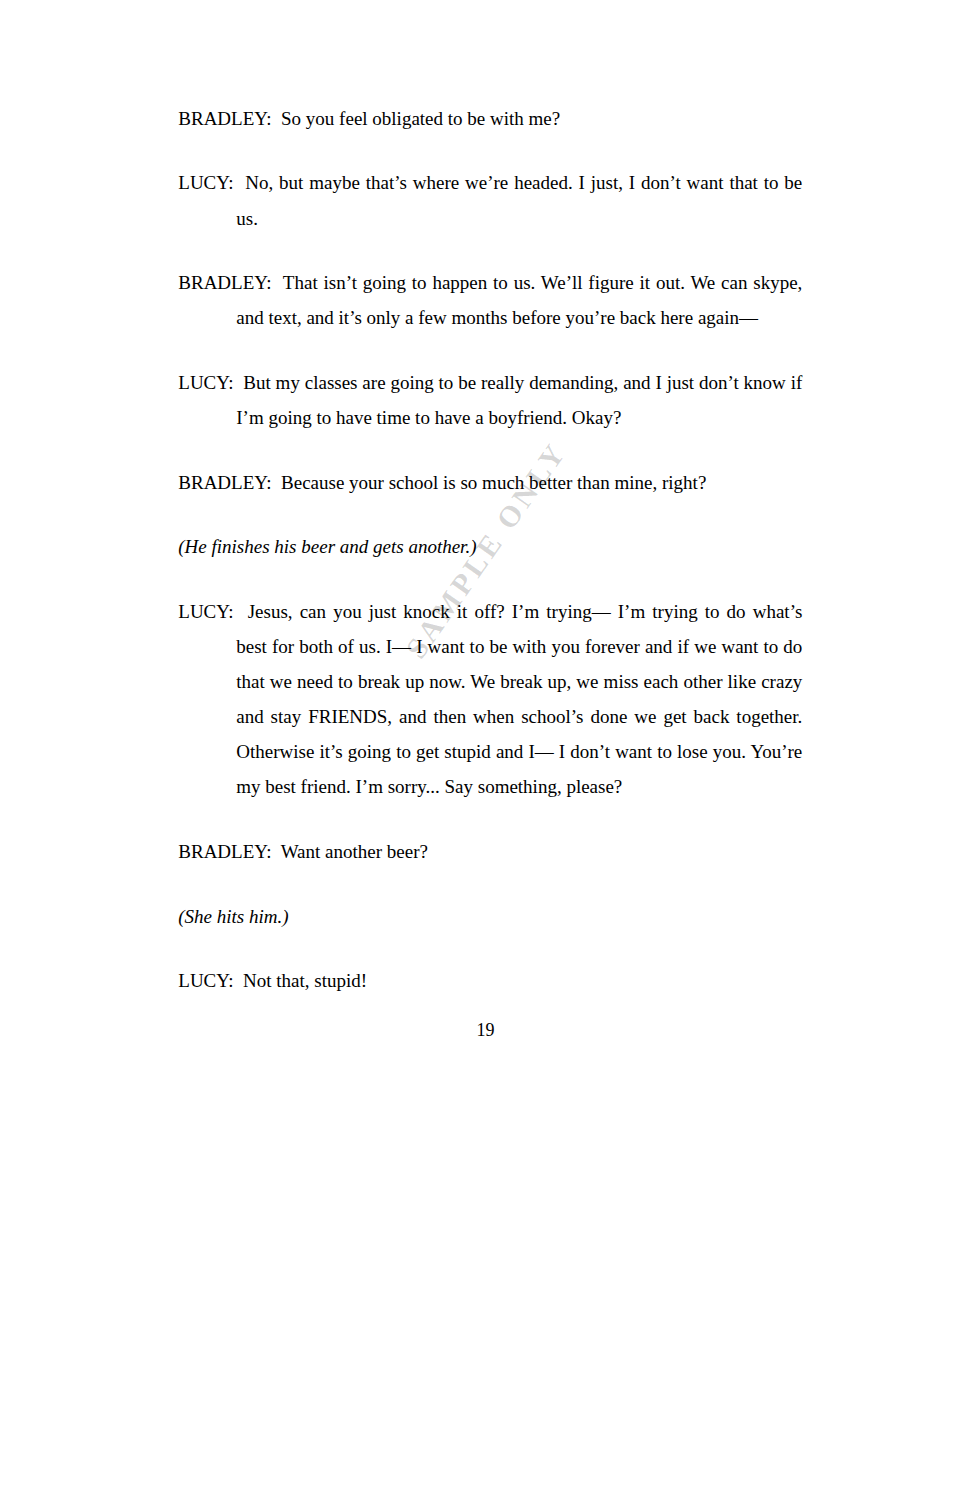SAMPLE ONLY
BRADLEY: So you feel obligated to be with me?
LUCY: No, but maybe that’s where we’re headed. I just, I don’t want that to be us.
BRADLEY: That isn’t going to happen to us. We’ll figure it out. We can skype, and text, and it’s only a few months before you’re back here again—
LUCY: But my classes are going to be really demanding, and I just don’t know if I’m going to have time to have a boyfriend. Okay?
BRADLEY: Because your school is so much better than mine, right?
(He finishes his beer and gets another.)
LUCY: Jesus, can you just knock it off? I’m trying— I’m trying to do what’s best for both of us. I— I want to be with you forever and if we want to do that we need to break up now. We break up, we miss each other like crazy and stay FRIENDS, and then when school’s done we get back together. Otherwise it’s going to get stupid and I— I don’t want to lose you. You’re my best friend. I’m sorry... Say something, please?
BRADLEY: Want another beer?
(She hits him.)
LUCY: Not that, stupid!
19